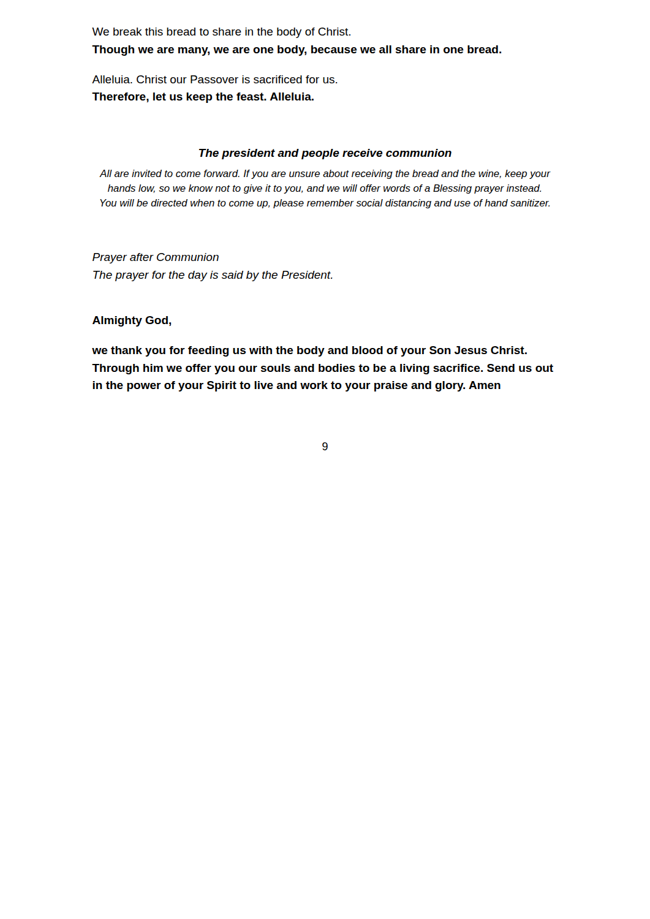We break this bread to share in the body of Christ.
Though we are many, we are one body, because we all share in one bread.
Alleluia. Christ our Passover is sacrificed for us.
Therefore, let us keep the feast. Alleluia.
The president and people receive communion
All are invited to come forward. If you are unsure about receiving the bread and the wine, keep your hands low, so we know not to give it to you, and we will offer words of a Blessing prayer instead.
You will be directed when to come up, please remember social distancing and use of hand sanitizer.
Prayer after Communion
The prayer for the day is said by the President.
Almighty God,
we thank you for feeding us with the body and blood of your Son Jesus Christ. Through him we offer you our souls and bodies to be a living sacrifice. Send us out in the power of your Spirit to live and work to your praise and glory. Amen
9